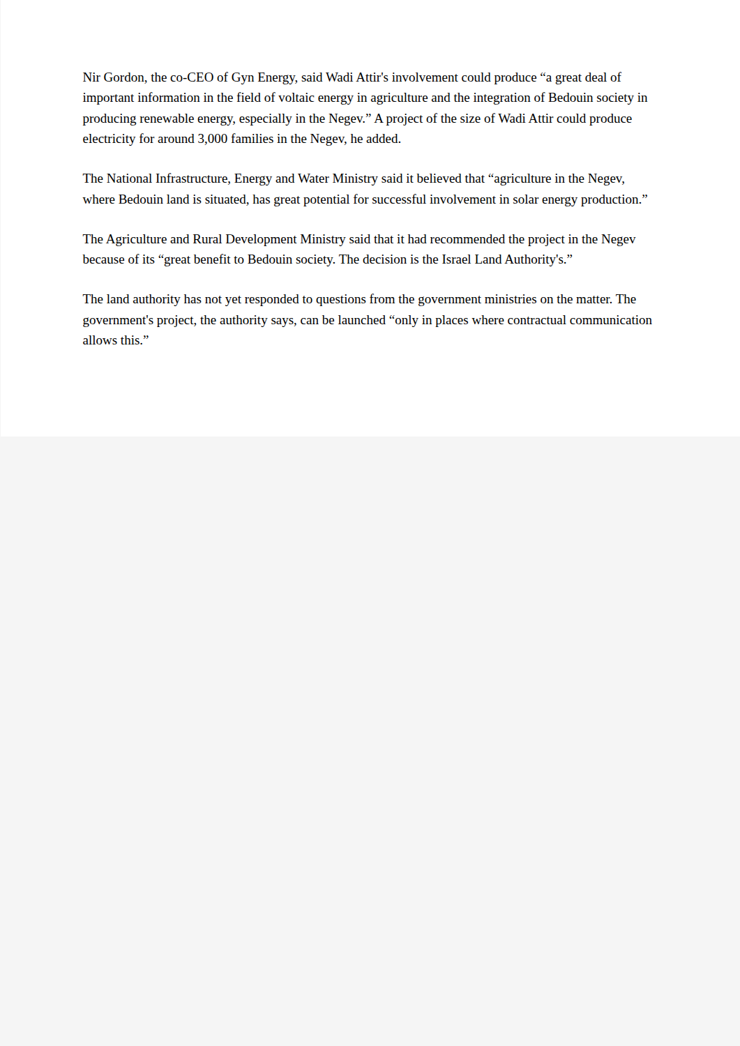Nir Gordon, the co-CEO of Gyn Energy, said Wadi Attir's involvement could produce “a great deal of important information in the field of voltaic energy in agriculture and the integration of Bedouin society in producing renewable energy, especially in the Negev.” A project of the size of Wadi Attir could produce electricity for around 3,000 families in the Negev, he added.
The National Infrastructure, Energy and Water Ministry said it believed that “agriculture in the Negev, where Bedouin land is situated, has great potential for successful involvement in solar energy production.”
The Agriculture and Rural Development Ministry said that it had recommended the project in the Negev because of its “great benefit to Bedouin society. The decision is the Israel Land Authority's.”
The land authority has not yet responded to questions from the government ministries on the matter. The government's project, the authority says, can be launched “only in places where contractual communication allows this.”